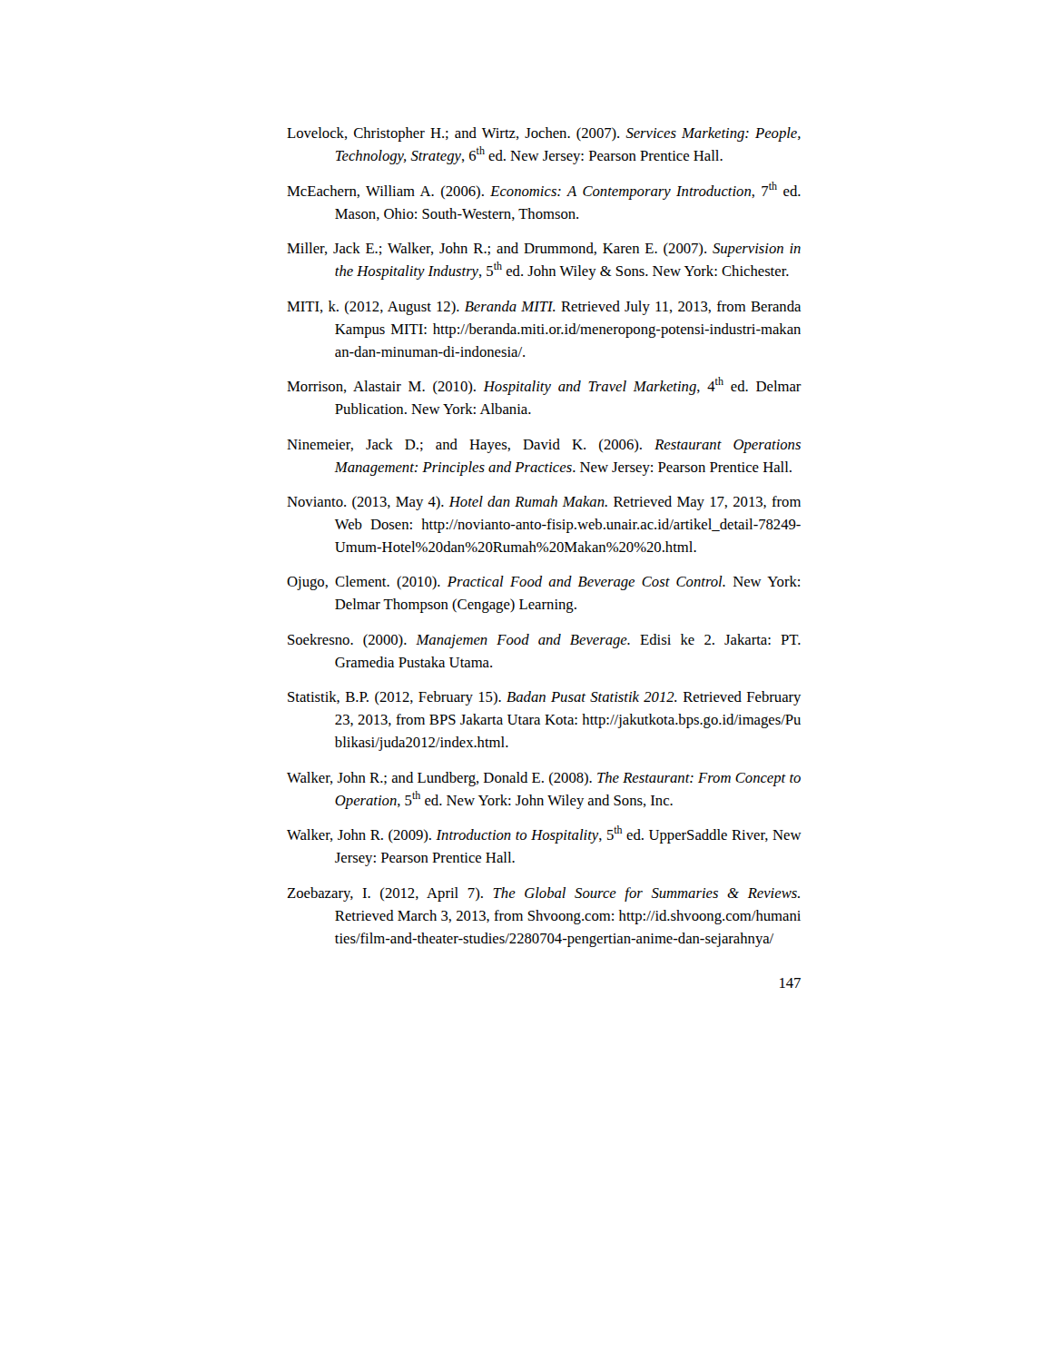Lovelock, Christopher H.; and Wirtz, Jochen. (2007). Services Marketing: People, Technology, Strategy, 6th ed. New Jersey: Pearson Prentice Hall.
McEachern, William A. (2006). Economics: A Contemporary Introduction, 7th ed. Mason, Ohio: South-Western, Thomson.
Miller, Jack E.; Walker, John R.; and Drummond, Karen E. (2007). Supervision in the Hospitality Industry, 5th ed. John Wiley & Sons. New York: Chichester.
MITI, k. (2012, August 12). Beranda MITI. Retrieved July 11, 2013, from Beranda Kampus MITI: http://beranda.miti.or.id/meneropong-potensi-industri-makanan-dan-minuman-di-indonesia/.
Morrison, Alastair M. (2010). Hospitality and Travel Marketing, 4th ed. Delmar Publication. New York: Albania.
Ninemeier, Jack D.; and Hayes, David K. (2006). Restaurant Operations Management: Principles and Practices. New Jersey: Pearson Prentice Hall.
Novianto. (2013, May 4). Hotel dan Rumah Makan. Retrieved May 17, 2013, from Web Dosen: http://novianto-anto-fisip.web.unair.ac.id/artikel_detail-78249-Umum-Hotel%20dan%20Rumah%20Makan%20%20.html.
Ojugo, Clement. (2010). Practical Food and Beverage Cost Control. New York: Delmar Thompson (Cengage) Learning.
Soekresno. (2000). Manajemen Food and Beverage. Edisi ke 2. Jakarta: PT. Gramedia Pustaka Utama.
Statistik, B.P. (2012, February 15). Badan Pusat Statistik 2012. Retrieved February 23, 2013, from BPS Jakarta Utara Kota: http://jakutkota.bps.go.id/images/Publikasi/juda2012/index.html.
Walker, John R.; and Lundberg, Donald E. (2008). The Restaurant: From Concept to Operation, 5th ed. New York: John Wiley and Sons, Inc.
Walker, John R. (2009). Introduction to Hospitality, 5th ed. UpperSaddle River, New Jersey: Pearson Prentice Hall.
Zoebazary, I. (2012, April 7). The Global Source for Summaries & Reviews. Retrieved March 3, 2013, from Shvoong.com: http://id.shvoong.com/humanities/film-and-theater-studies/2280704-pengertian-anime-dan-sejarahnya/
147